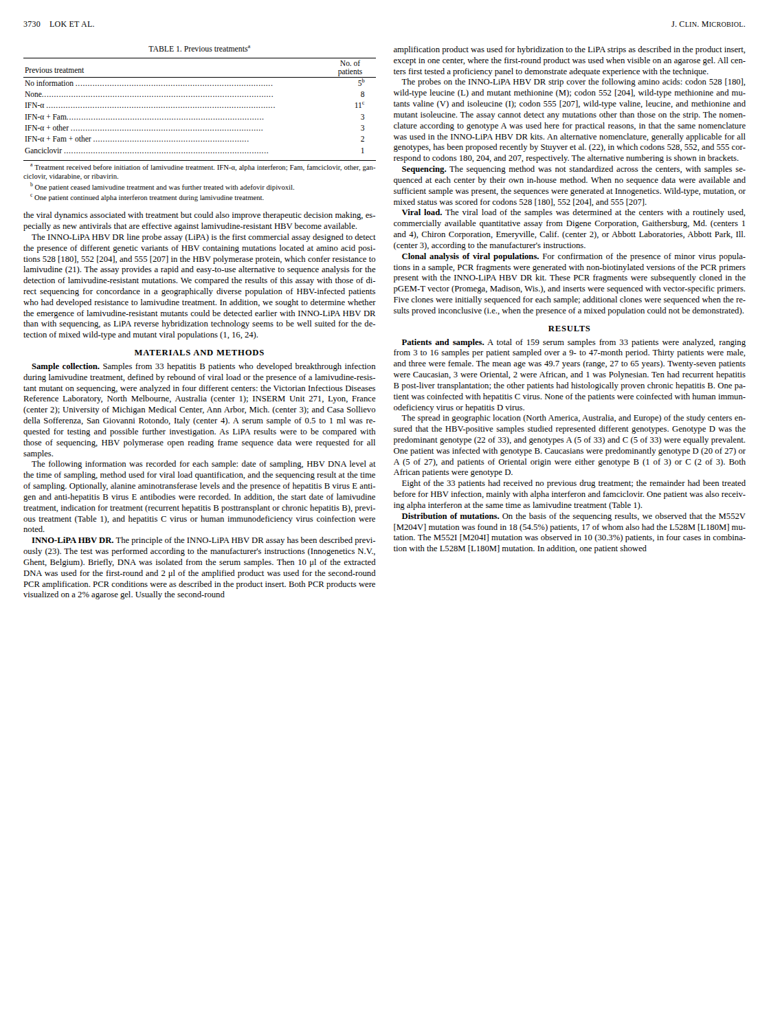3730 LOK ET AL.
J. CLIN. MICROBIOL.
TABLE 1. Previous treatmentsa
| Previous treatment | No. of patients |
| --- | --- |
| No information ................................................................................. | 5 b |
| None ............................................................................................... | 8 |
| IFN-α .............................................................................................. | 11 c |
| IFN-α + Fam ................................................................................. | 3 |
| IFN-α + other ............................................................................... | 3 |
| IFN-α + Fam + other ................................................................ | 2 |
| Ganciclovir .................................................................................... | 1 |
a Treatment received before initiation of lamivudine treatment. IFN-α, alpha interferon; Fam, famciclovir, other, ganciclovir, vidarabine, or ribavirin.
b One patient ceased lamivudine treatment and was further treated with adefovir dipivoxil.
c One patient continued alpha interferon treatment during lamivudine treatment.
the viral dynamics associated with treatment but could also improve therapeutic decision making, especially as new antivirals that are effective against lamivudine-resistant HBV become available.
The INNO-LiPA HBV DR line probe assay (LiPA) is the first commercial assay designed to detect the presence of different genetic variants of HBV containing mutations located at amino acid positions 528 [180], 552 [204], and 555 [207] in the HBV polymerase protein, which confer resistance to lamivudine (21). The assay provides a rapid and easy-to-use alternative to sequence analysis for the detection of lamivudine-resistant mutations. We compared the results of this assay with those of direct sequencing for concordance in a geographically diverse population of HBV-infected patients who had developed resistance to lamivudine treatment. In addition, we sought to determine whether the emergence of lamivudine-resistant mutants could be detected earlier with INNO-LiPA HBV DR than with sequencing, as LiPA reverse hybridization technology seems to be well suited for the detection of mixed wild-type and mutant viral populations (1, 16, 24).
Materials and Methods
Sample collection. Samples from 33 hepatitis B patients who developed breakthrough infection during lamivudine treatment, defined by rebound of viral load or the presence of a lamivudine-resistant mutant on sequencing, were analyzed in four different centers: the Victorian Infectious Diseases Reference Laboratory, North Melbourne, Australia (center 1); INSERM Unit 271, Lyon, France (center 2); University of Michigan Medical Center, Ann Arbor, Mich. (center 3); and Casa Sollievo della Sofferenza, San Giovanni Rotondo, Italy (center 4). A serum sample of 0.5 to 1 ml was requested for testing and possible further investigation. As LiPA results were to be compared with those of sequencing, HBV polymerase open reading frame sequence data were requested for all samples.
The following information was recorded for each sample: date of sampling, HBV DNA level at the time of sampling, method used for viral load quantification, and the sequencing result at the time of sampling. Optionally, alanine aminotransferase levels and the presence of hepatitis B virus E antigen and anti-hepatitis B virus E antibodies were recorded. In addition, the start date of lamivudine treatment, indication for treatment (recurrent hepatitis B posttransplant or chronic hepatitis B), previous treatment (Table 1), and hepatitis C virus or human immunodeficiency virus coinfection were noted.
INNO-LiPA HBV DR. The principle of the INNO-LiPA HBV DR assay has been described previously (23). The test was performed according to the manufacturer's instructions (Innogenetics N.V., Ghent, Belgium). Briefly, DNA was isolated from the serum samples. Then 10 μl of the extracted DNA was used for the first-round and 2 μl of the amplified product was used for the second-round PCR amplification. PCR conditions were as described in the product insert. Both PCR products were visualized on a 2% agarose gel. Usually the second-round
amplification product was used for hybridization to the LiPA strips as described in the product insert, except in one center, where the first-round product was used when visible on an agarose gel. All centers first tested a proficiency panel to demonstrate adequate experience with the technique.
The probes on the INNO-LiPA HBV DR strip cover the following amino acids: codon 528 [180], wild-type leucine (L) and mutant methionine (M); codon 552 [204], wild-type methionine and mutants valine (V) and isoleucine (I); codon 555 [207], wild-type valine, leucine, and methionine and mutant isoleucine. The assay cannot detect any mutations other than those on the strip. The nomenclature according to genotype A was used here for practical reasons, in that the same nomenclature was used in the INNO-LiPA HBV DR kits. An alternative nomenclature, generally applicable for all genotypes, has been proposed recently by Stuyver et al. (22), in which codons 528, 552, and 555 correspond to codons 180, 204, and 207, respectively. The alternative numbering is shown in brackets.
Sequencing. The sequencing method was not standardized across the centers, with samples sequenced at each center by their own in-house method. When no sequence data were available and sufficient sample was present, the sequences were generated at Innogenetics. Wild-type, mutation, or mixed status was scored for codons 528 [180], 552 [204], and 555 [207].
Viral load. The viral load of the samples was determined at the centers with a routinely used, commercially available quantitative assay from Digene Corporation, Gaithersburg, Md. (centers 1 and 4), Chiron Corporation, Emeryville, Calif. (center 2), or Abbott Laboratories, Abbott Park, Ill. (center 3), according to the manufacturer's instructions.
Clonal analysis of viral populations. For confirmation of the presence of minor virus populations in a sample, PCR fragments were generated with non-biotinylated versions of the PCR primers present with the INNO-LiPA HBV DR kit. These PCR fragments were subsequently cloned in the pGEM-T vector (Promega, Madison, Wis.), and inserts were sequenced with vector-specific primers. Five clones were initially sequenced for each sample; additional clones were sequenced when the results proved inconclusive (i.e., when the presence of a mixed population could not be demonstrated).
Results
Patients and samples. A total of 159 serum samples from 33 patients were analyzed, ranging from 3 to 16 samples per patient sampled over a 9- to 47-month period. Thirty patients were male, and three were female. The mean age was 49.7 years (range, 27 to 65 years). Twenty-seven patients were Caucasian, 3 were Oriental, 2 were African, and 1 was Polynesian. Ten had recurrent hepatitis B post-liver transplantation; the other patients had histologically proven chronic hepatitis B. One patient was coinfected with hepatitis C virus. None of the patients were coinfected with human immunodeficiency virus or hepatitis D virus.
The spread in geographic location (North America, Australia, and Europe) of the study centers ensured that the HBV-positive samples studied represented different genotypes. Genotype D was the predominant genotype (22 of 33), and genotypes A (5 of 33) and C (5 of 33) were equally prevalent. One patient was infected with genotype B. Caucasians were predominantly genotype D (20 of 27) or A (5 of 27), and patients of Oriental origin were either genotype B (1 of 3) or C (2 of 3). Both African patients were genotype D.
Eight of the 33 patients had received no previous drug treatment; the remainder had been treated before for HBV infection, mainly with alpha interferon and famciclovir. One patient was also receiving alpha interferon at the same time as lamivudine treatment (Table 1).
Distribution of mutations. On the basis of the sequencing results, we observed that the M552V [M204V] mutation was found in 18 (54.5%) patients, 17 of whom also had the L528M [L180M] mutation. The M552I [M204I] mutation was observed in 10 (30.3%) patients, in four cases in combination with the L528M [L180M] mutation. In addition, one patient showed